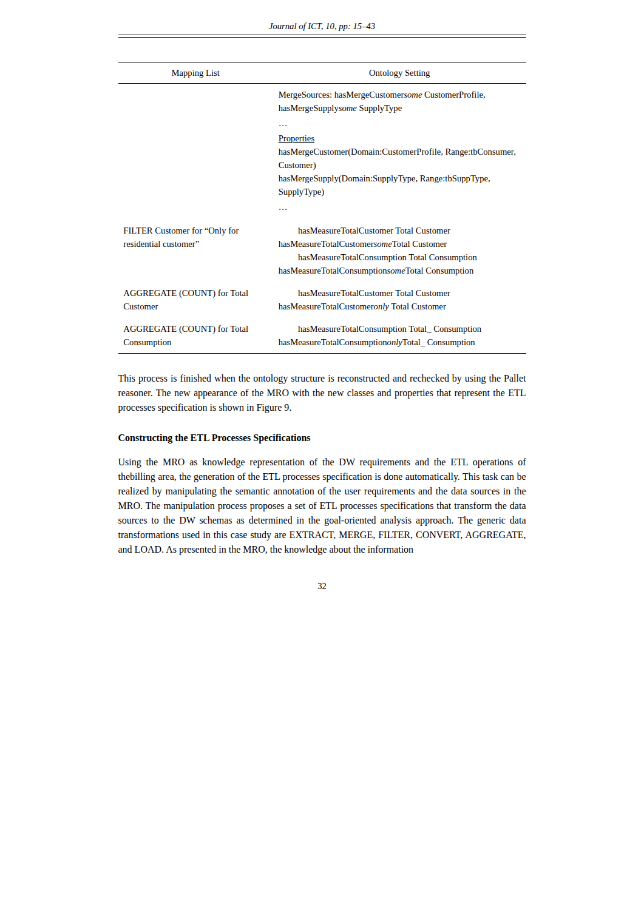Journal of ICT, 10, pp: 15–43
| Mapping List | Ontology Setting |
| --- | --- |
| | MergeSources: hasMergeCustomer some CustomerProfile, hasMergeSupply some SupplyType … Properties hasMergeCustomer(Domain:CustomerProfile, Range:tbConsumer, Customer) hasMergeSupply(Domain:SupplyType, Range:tbSuppType, SupplyType) … |
| FILTER Customer for “Only for residential customer” | hasMeasureTotalCustomer Total Customer hasMeasureTotalCustomer some Total Customer hasMeasureTotalConsumption Total Consumption hasMeasureTotalConsumption some Total Consumption |
| AGGREGATE (COUNT) for Total Customer | hasMeasureTotalCustomer Total Customer hasMeasureTotalCustomer only Total Customer |
| AGGREGATE (COUNT) for Total Consumption | hasMeasureTotalConsumption Total_ Consumption hasMeasureTotalConsumption only Total_ Consumption |
This process is finished when the ontology structure is reconstructed and rechecked by using the Pallet reasoner. The new appearance of the MRO with the new classes and properties that represent the ETL processes specification is shown in Figure 9.
Constructing the ETL Processes Specifications
Using the MRO as knowledge representation of the DW requirements and the ETL operations of thebilling area, the generation of the ETL processes specification is done automatically. This task can be realized by manipulating the semantic annotation of the user requirements and the data sources in the MRO. The manipulation process proposes a set of ETL processes specifications that transform the data sources to the DW schemas as determined in the goal-oriented analysis approach. The generic data transformations used in this case study are EXTRACT, MERGE, FILTER, CONVERT, AGGREGATE, and LOAD. As presented in the MRO, the knowledge about the information
32